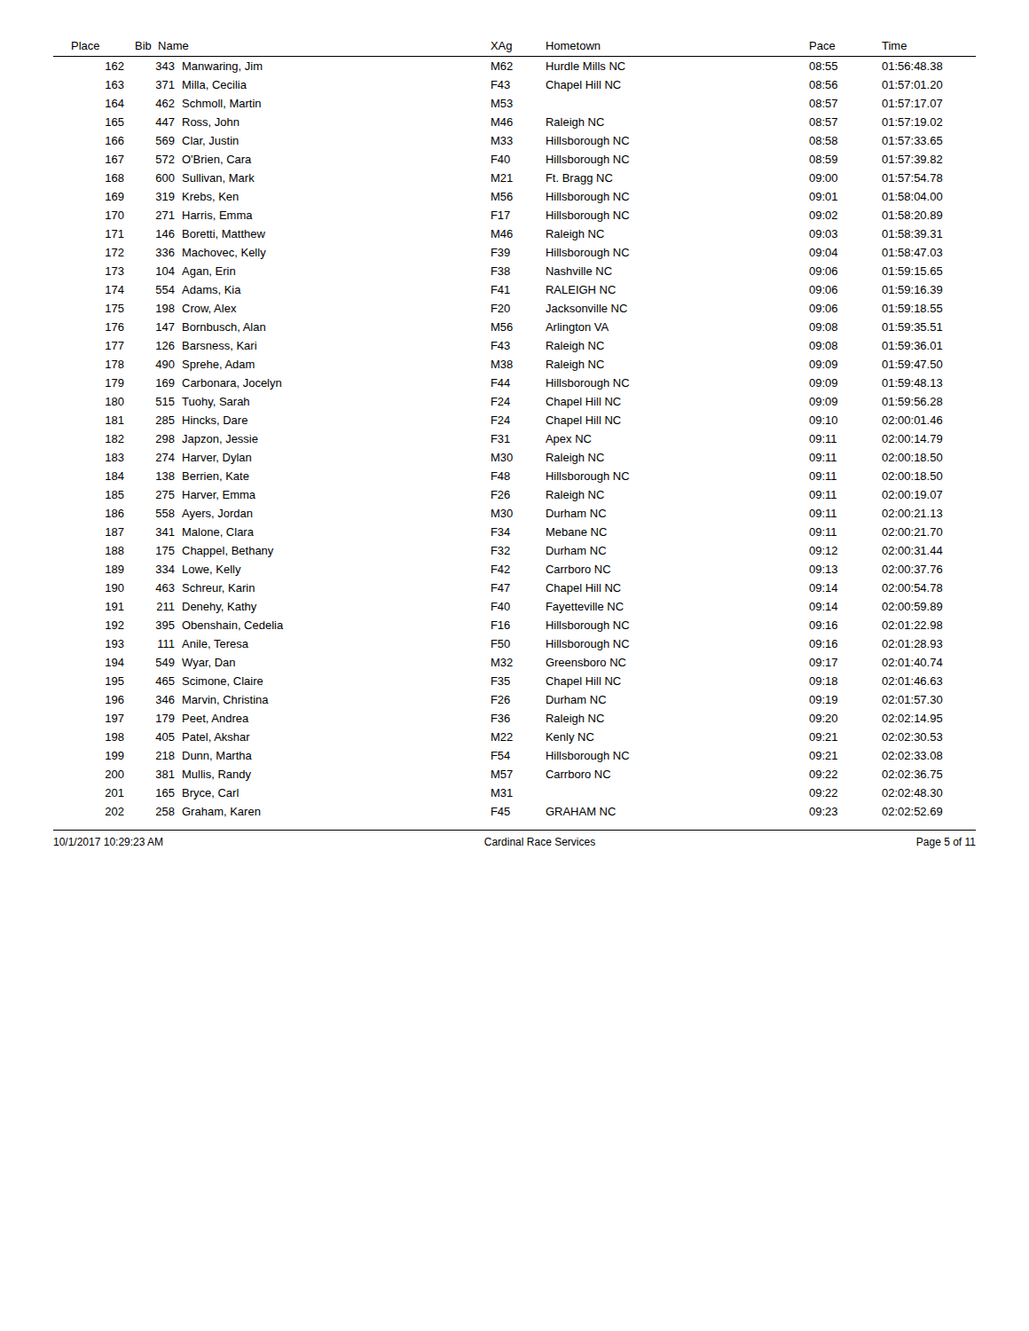| Place | Bib Name | XAg | Hometown | Pace | Time |
| --- | --- | --- | --- | --- | --- |
| 162 | 343 | Manwaring, Jim | M62 | Hurdle Mills NC | 08:55 | 01:56:48.38 |
| 163 | 371 | Milla, Cecilia | F43 | Chapel Hill NC | 08:56 | 01:57:01.20 |
| 164 | 462 | Schmoll, Martin | M53 | | 08:57 | 01:57:17.07 |
| 165 | 447 | Ross, John | M46 | Raleigh NC | 08:57 | 01:57:19.02 |
| 166 | 569 | Clar, Justin | M33 | Hillsborough NC | 08:58 | 01:57:33.65 |
| 167 | 572 | O'Brien, Cara | F40 | Hillsborough NC | 08:59 | 01:57:39.82 |
| 168 | 600 | Sullivan, Mark | M21 | Ft. Bragg NC | 09:00 | 01:57:54.78 |
| 169 | 319 | Krebs, Ken | M56 | Hillsborough NC | 09:01 | 01:58:04.00 |
| 170 | 271 | Harris, Emma | F17 | Hillsborough NC | 09:02 | 01:58:20.89 |
| 171 | 146 | Boretti, Matthew | M46 | Raleigh NC | 09:03 | 01:58:39.31 |
| 172 | 336 | Machovec, Kelly | F39 | Hillsborough NC | 09:04 | 01:58:47.03 |
| 173 | 104 | Agan, Erin | F38 | Nashville NC | 09:06 | 01:59:15.65 |
| 174 | 554 | Adams, Kia | F41 | RALEIGH NC | 09:06 | 01:59:16.39 |
| 175 | 198 | Crow, Alex | F20 | Jacksonville NC | 09:06 | 01:59:18.55 |
| 176 | 147 | Bornbusch, Alan | M56 | Arlington VA | 09:08 | 01:59:35.51 |
| 177 | 126 | Barsness, Kari | F43 | Raleigh NC | 09:08 | 01:59:36.01 |
| 178 | 490 | Sprehe, Adam | M38 | Raleigh NC | 09:09 | 01:59:47.50 |
| 179 | 169 | Carbonara, Jocelyn | F44 | Hillsborough NC | 09:09 | 01:59:48.13 |
| 180 | 515 | Tuohy, Sarah | F24 | Chapel Hill NC | 09:09 | 01:59:56.28 |
| 181 | 285 | Hincks, Dare | F24 | Chapel Hill NC | 09:10 | 02:00:01.46 |
| 182 | 298 | Japzon, Jessie | F31 | Apex NC | 09:11 | 02:00:14.79 |
| 183 | 274 | Harver, Dylan | M30 | Raleigh NC | 09:11 | 02:00:18.50 |
| 184 | 138 | Berrien, Kate | F48 | Hillsborough NC | 09:11 | 02:00:18.50 |
| 185 | 275 | Harver, Emma | F26 | Raleigh NC | 09:11 | 02:00:19.07 |
| 186 | 558 | Ayers, Jordan | M30 | Durham NC | 09:11 | 02:00:21.13 |
| 187 | 341 | Malone, Clara | F34 | Mebane NC | 09:11 | 02:00:21.70 |
| 188 | 175 | Chappel, Bethany | F32 | Durham NC | 09:12 | 02:00:31.44 |
| 189 | 334 | Lowe, Kelly | F42 | Carrboro NC | 09:13 | 02:00:37.76 |
| 190 | 463 | Schreur, Karin | F47 | Chapel Hill NC | 09:14 | 02:00:54.78 |
| 191 | 211 | Denehy, Kathy | F40 | Fayetteville NC | 09:14 | 02:00:59.89 |
| 192 | 395 | Obenshain, Cedelia | F16 | Hillsborough NC | 09:16 | 02:01:22.98 |
| 193 | 111 | Anile, Teresa | F50 | Hillsborough NC | 09:16 | 02:01:28.93 |
| 194 | 549 | Wyar, Dan | M32 | Greensboro NC | 09:17 | 02:01:40.74 |
| 195 | 465 | Scimone, Claire | F35 | Chapel Hill NC | 09:18 | 02:01:46.63 |
| 196 | 346 | Marvin, Christina | F26 | Durham NC | 09:19 | 02:01:57.30 |
| 197 | 179 | Peet, Andrea | F36 | Raleigh NC | 09:20 | 02:02:14.95 |
| 198 | 405 | Patel, Akshar | M22 | Kenly NC | 09:21 | 02:02:30.53 |
| 199 | 218 | Dunn, Martha | F54 | Hillsborough NC | 09:21 | 02:02:33.08 |
| 200 | 381 | Mullis, Randy | M57 | Carrboro NC | 09:22 | 02:02:36.75 |
| 201 | 165 | Bryce, Carl | M31 | | 09:22 | 02:02:48.30 |
| 202 | 258 | Graham, Karen | F45 | GRAHAM NC | 09:23 | 02:02:52.69 |
10/1/2017 10:29:23 AM
Cardinal Race Services
Page 5 of 11